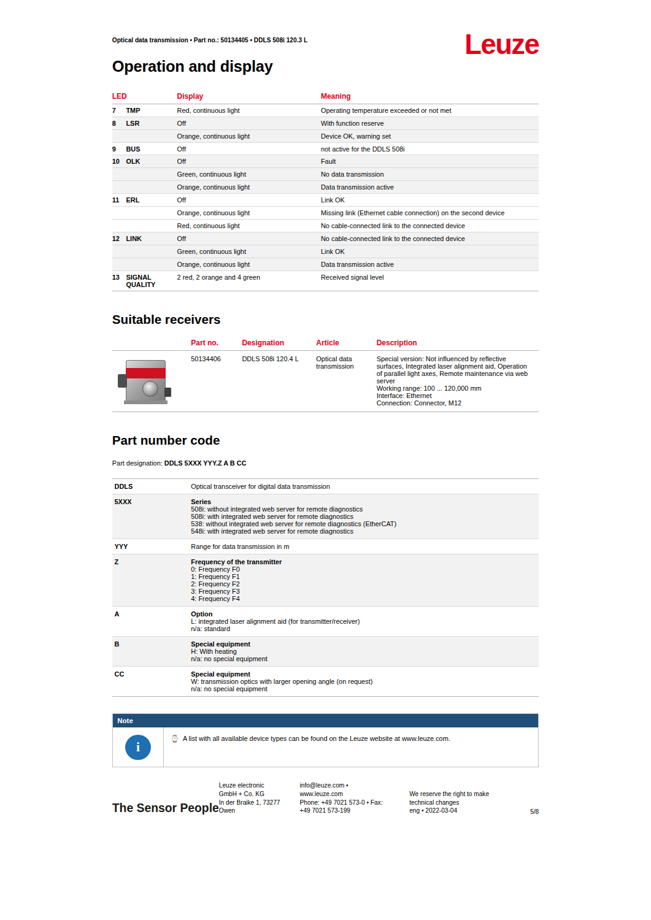Optical data transmission • Part no.: 50134405 • DDLS 508i 120.3 L
Operation and display
Leuze
| LED | Display | Meaning |
| --- | --- | --- |
| 7 | TMP | Red, continuous light | Operating temperature exceeded or not met |
| 8 | LSR | Off | With function reserve |
| | | Orange, continuous light | Device OK, warning set |
| 9 | BUS | Off | not active for the DDLS 508i |
| 10 | OLK | Off | Fault |
| | | Green, continuous light | No data transmission |
| | | Orange, continuous light | Data transmission active |
| 11 | ERL | Off | Link OK |
| | | Orange, continuous light | Missing link (Ethernet cable connection) on the second device |
| | | Red, continuous light | No cable-connected link to the connected device |
| 12 | LINK | Off | No cable-connected link to the connected device |
| | | Green, continuous light | Link OK |
| | | Orange, continuous light | Data transmission active |
| 13 | SIGNAL QUALITY | 2 red, 2 orange and 4 green | Received signal level |
Suitable receivers
| | Part no. | Designation | Article | Description |
| --- | --- | --- | --- | --- |
| | 50134406 | DDLS 508i 120.4 L | Optical data transmission | Special version: Not influenced by reflective surfaces, Integrated laser alignment aid, Operation of parallel light axes, Remote maintenance via web server Working range: 100 ... 120,000 mm Interface: Ethernet Connection: Connector, M12 |
Part number code
Part designation: DDLS 5XXX YYY.Z A B CC
| DDLS | Optical transceiver for digital data transmission |
| 5XXX | Series 508i: without integrated web server for remote diagnostics 508i: with integrated web server for remote diagnostics 538: without integrated web server for remote diagnostics (EtherCAT) 548i: with integrated web server for remote diagnostics |
| YYY | Range for data transmission in m |
| Z | Frequency of the transmitter 0: Frequency F0 1: Frequency F1 2: Frequency F2 3: Frequency F3 4: Frequency F4 |
| A | Option L: integrated laser alignment aid (for transmitter/receiver) n/a: standard |
| B | Special equipment H: With heating n/a: no special equipment |
| CC | Special equipment W: transmission optics with larger opening angle (on request) n/a: no special equipment |
Note
i
⌚A list with all available device types can be found on the Leuze website at www.leuze.com.
The Sensor People
Leuze electronic GmbH + Co. KG
In der Braike 1, 73277 Owen
info@leuze.com • www.leuze.com
Phone: +49 7021 573-0 • Fax: +49 7021 573-199
We reserve the right to make technical changes
eng • 2022-03-04
5/8